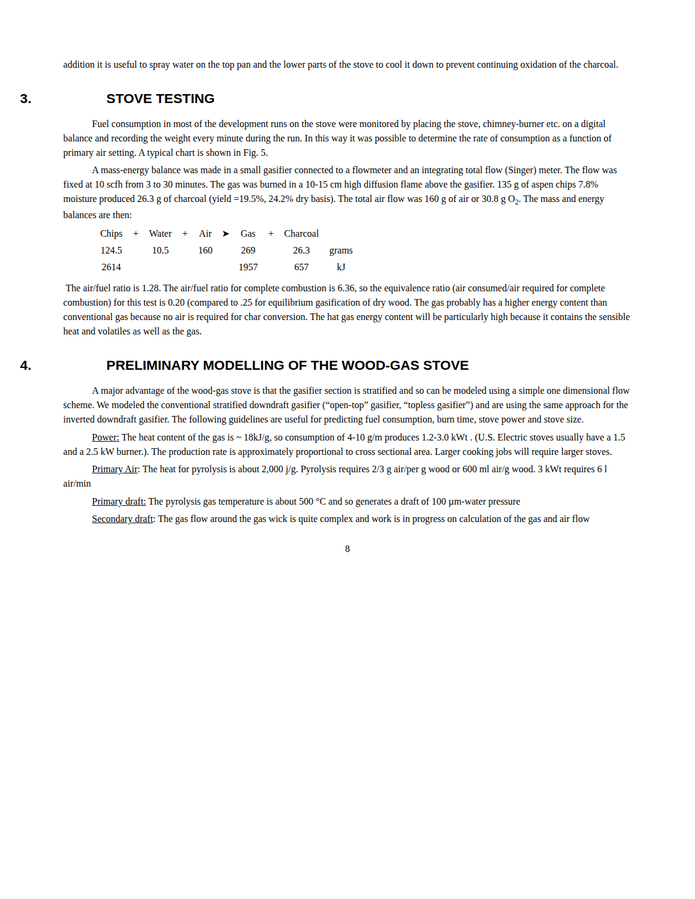addition it is useful to spray water on the top pan and the lower parts of the stove to cool it down to prevent continuing oxidation of the charcoal.
3. STOVE TESTING
Fuel consumption in most of the development runs on the stove were monitored by placing the stove, chimney-burner etc. on a digital balance and recording the weight every minute during the run. In this way it was possible to determine the rate of consumption as a function of primary air setting. A typical chart is shown in Fig. 5.
A mass-energy balance was made in a small gasifier connected to a flowmeter and an integrating total flow (Singer) meter. The flow was fixed at 10 scfh from 3 to 30 minutes. The gas was burned in a 10-15 cm high diffusion flame above the gasifier. 135 g of aspen chips 7.8% moisture produced 26.3 g of charcoal (yield =19.5%, 24.2% dry basis). The total air flow was 160 g of air or 30.8 g O2. The mass and energy balances are then:
| Chips | + | Water | + | Air | ➤ | Gas | + | Charcoal | |
| 124.5 | | 10.5 | | 160 | | 269 | | 26.3 | grams |
| 2614 | | | | | | 1957 | | 657 | kJ |
The air/fuel ratio is 1.28. The air/fuel ratio for complete combustion is 6.36, so the equivalence ratio (air consumed/air required for complete combustion) for this test is 0.20 (compared to .25 for equilibrium gasification of dry wood. The gas probably has a higher energy content than conventional gas because no air is required for char conversion. The hat gas energy content will be particularly high because it contains the sensible heat and volatiles as well as the gas.
4. PRELIMINARY MODELLING OF THE WOOD-GAS STOVE
A major advantage of the wood-gas stove is that the gasifier section is stratified and so can be modeled using a simple one dimensional flow scheme. We modeled the conventional stratified downdraft gasifier (“open-top” gasifier, “topless gasifier”) and are using the same approach for the inverted downdraft gasifier. The following guidelines are useful for predicting fuel consumption, burn time, stove power and stove size.
Power: The heat content of the gas is ~ 18kJ/g, so consumption of 4-10 g/m produces 1.2-3.0 kWt . (U.S. Electric stoves usually have a 1.5 and a 2.5 kW burner.). The production rate is approximately proportional to cross sectional area. Larger cooking jobs will require larger stoves.
Primary Air: The heat for pyrolysis is about 2,000 j/g. Pyrolysis requires 2/3 g air/per g wood or 600 ml air/g wood. 3 kWt requires 6 l air/min
Primary draft: The pyrolysis gas temperature is about 500 °C and so generates a draft of 100 µm-water pressure
Secondary draft: The gas flow around the gas wick is quite complex and work is in progress on calculation of the gas and air flow
8